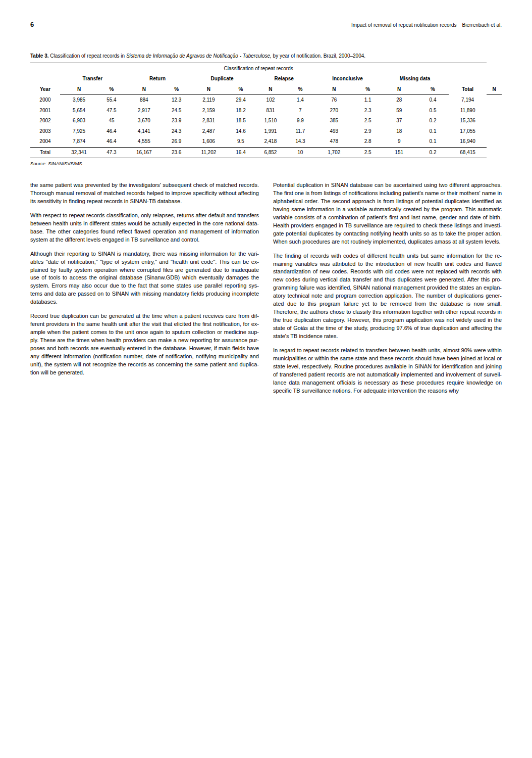6
Impact of removal of repeat notification records Bierrenbach et al.
Table 3. Classification of repeat records in Sistema de Informação de Agravos de Notificação - Tuberculose, by year of notification. Brazil, 2000–2004.
| Classification of repeat records |
| --- |
| Year | Transfer | Return | Duplicate | Relapse | Inconclusive | Missing data | Total |
| N | % | N | % | N | % | N | % | N | % | N | % | N |
| 2000 | 3,985 | 55.4 | 884 | 12.3 | 2,119 | 29.4 | 102 | 1.4 | 76 | 1.1 | 28 | 0.4 | 7,194 |
| 2001 | 5,654 | 47.5 | 2,917 | 24.5 | 2,159 | 18.2 | 831 | 7 | 270 | 2.3 | 59 | 0.5 | 11,890 |
| 2002 | 6,903 | 45 | 3,670 | 23.9 | 2,831 | 18.5 | 1,510 | 9.9 | 385 | 2.5 | 37 | 0.2 | 15,336 |
| 2003 | 7,925 | 46.4 | 4,141 | 24.3 | 2,487 | 14.6 | 1,991 | 11.7 | 493 | 2.9 | 18 | 0.1 | 17,055 |
| 2004 | 7,874 | 46.4 | 4,555 | 26.9 | 1,606 | 9.5 | 2,418 | 14.3 | 478 | 2.8 | 9 | 0.1 | 16,940 |
| Total | 32,341 | 47.3 | 16,167 | 23.6 | 11,202 | 16.4 | 6,852 | 10 | 1,702 | 2.5 | 151 | 0.2 | 68,415 |
Source: SINAN/SVS/MS
the same patient was prevented by the investigators' subsequent check of matched records. Thorough manual removal of matched records helped to improve specificity without affecting its sensitivity in finding repeat records in SINAN-TB database.
With respect to repeat records classification, only relapses, returns after default and transfers between health units in different states would be actually expected in the core national database. The other categories found reflect flawed operation and management of information system at the different levels engaged in TB surveillance and control.
Although their reporting to SINAN is mandatory, there was missing information for the variables "date of notification," "type of system entry," and "health unit code". This can be explained by faulty system operation where corrupted files are generated due to inadequate use of tools to access the original database (Sinanw.GDB) which eventually damages the system. Errors may also occur due to the fact that some states use parallel reporting systems and data are passed on to SINAN with missing mandatory fields producing incomplete databases.
Record true duplication can be generated at the time when a patient receives care from different providers in the same health unit after the visit that elicited the first notification, for example when the patient comes to the unit once again to sputum collection or medicine supply. These are the times when health providers can make a new reporting for assurance purposes and both records are eventually entered in the database. However, if main fields have any different information (notification number, date of notification, notifying municipality and unit), the system will not recognize the records as concerning the same patient and duplication will be generated.
Potential duplication in SINAN database can be ascertained using two different approaches. The first one is from listings of notifications including patient's name or their mothers' name in alphabetical order. The second approach is from listings of potential duplicates identified as having same information in a variable automatically created by the program. This automatic variable consists of a combination of patient's first and last name, gender and date of birth. Health providers engaged in TB surveillance are required to check these listings and investigate potential duplicates by contacting notifying health units so as to take the proper action. When such procedures are not routinely implemented, duplicates amass at all system levels.
The finding of records with codes of different health units but same information for the remaining variables was attributed to the introduction of new health unit codes and flawed standardization of new codes. Records with old codes were not replaced with records with new codes during vertical data transfer and thus duplicates were generated. After this programming failure was identified, SINAN national management provided the states an explanatory technical note and program correction application. The number of duplications generated due to this program failure yet to be removed from the database is now small. Therefore, the authors chose to classify this information together with other repeat records in the true duplication category. However, this program application was not widely used in the state of Goiás at the time of the study, producing 97.6% of true duplication and affecting the state's TB incidence rates.
In regard to repeat records related to transfers between health units, almost 90% were within municipalities or within the same state and these records should have been joined at local or state level, respectively. Routine procedures available in SINAN for identification and joining of transferred patient records are not automatically implemented and involvement of surveillance data management officials is necessary as these procedures require knowledge on specific TB surveillance notions. For adequate intervention the reasons why